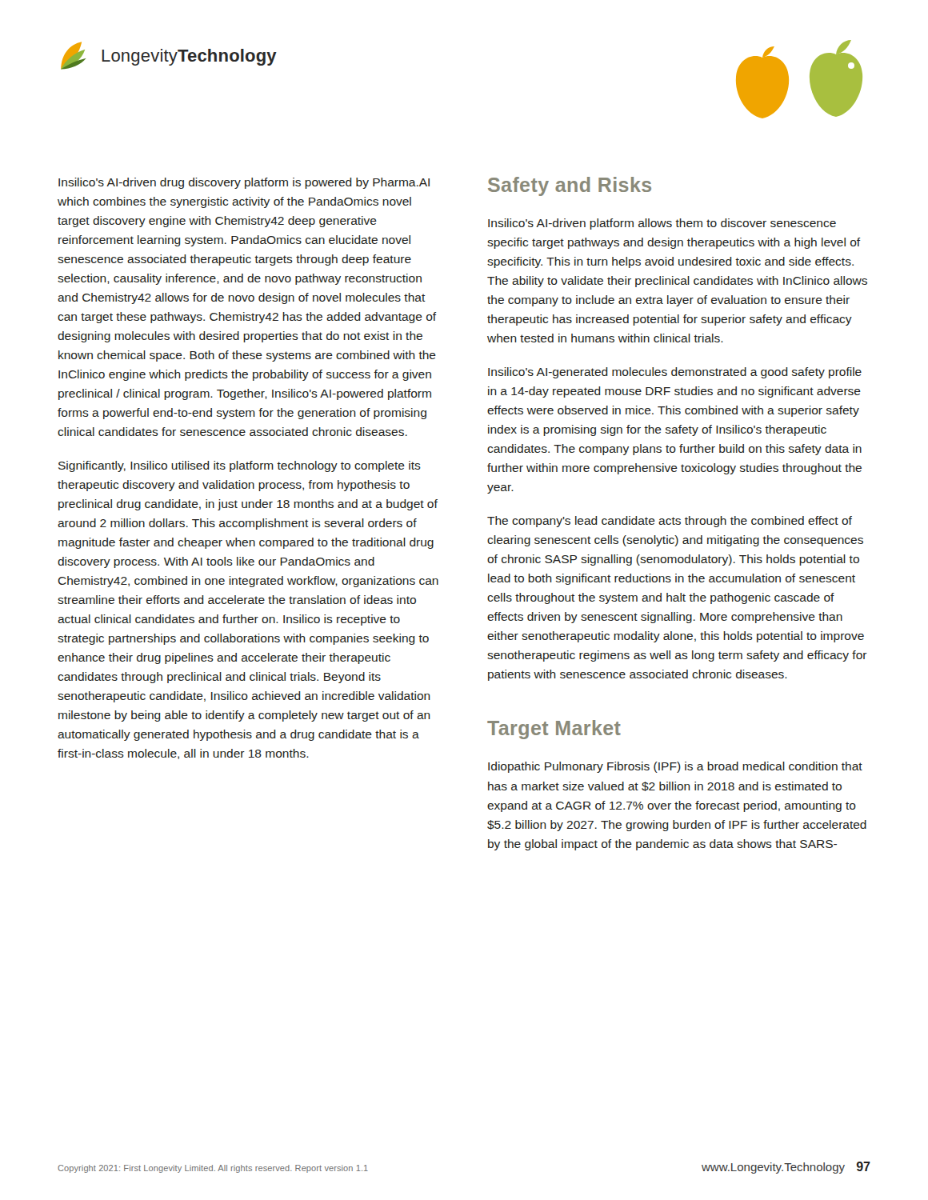LongevityTechnology
Insilico's AI-driven drug discovery platform is powered by Pharma.AI which combines the synergistic activity of the PandaOmics novel target discovery engine with Chemistry42 deep generative reinforcement learning system. PandaOmics can elucidate novel senescence associated therapeutic targets through deep feature selection, causality inference, and de novo pathway reconstruction and Chemistry42 allows for de novo design of novel molecules that can target these pathways. Chemistry42 has the added advantage of designing molecules with desired properties that do not exist in the known chemical space. Both of these systems are combined with the InClinico engine which predicts the probability of success for a given preclinical / clinical program. Together, Insilico's AI-powered platform forms a powerful end-to-end system for the generation of promising clinical candidates for senescence associated chronic diseases.
Significantly, Insilico utilised its platform technology to complete its therapeutic discovery and validation process, from hypothesis to preclinical drug candidate, in just under 18 months and at a budget of around 2 million dollars. This accomplishment is several orders of magnitude faster and cheaper when compared to the traditional drug discovery process. With AI tools like our PandaOmics and Chemistry42, combined in one integrated workflow, organizations can streamline their efforts and accelerate the translation of ideas into actual clinical candidates and further on. Insilico is receptive to strategic partnerships and collaborations with companies seeking to enhance their drug pipelines and accelerate their therapeutic candidates through preclinical and clinical trials. Beyond its senotherapeutic candidate, Insilico achieved an incredible validation milestone by being able to identify a completely new target out of an automatically generated hypothesis and a drug candidate that is a first-in-class molecule, all in under 18 months.
Safety and Risks
Insilico's AI-driven platform allows them to discover senescence specific target pathways and design therapeutics with a high level of specificity. This in turn helps avoid undesired toxic and side effects. The ability to validate their preclinical candidates with InClinico allows the company to include an extra layer of evaluation to ensure their therapeutic has increased potential for superior safety and efficacy when tested in humans within clinical trials.
Insilico's AI-generated molecules demonstrated a good safety profile in a 14-day repeated mouse DRF studies and no significant adverse effects were observed in mice. This combined with a superior safety index is a promising sign for the safety of Insilico's therapeutic candidates. The company plans to further build on this safety data in further within more comprehensive toxicology studies throughout the year.
The company's lead candidate acts through the combined effect of clearing senescent cells (senolytic) and mitigating the consequences of chronic SASP signalling (senomodulatory). This holds potential to lead to both significant reductions in the accumulation of senescent cells throughout the system and halt the pathogenic cascade of effects driven by senescent signalling. More comprehensive than either senotherapeutic modality alone, this holds potential to improve senotherapeutic regimens as well as long term safety and efficacy for patients with senescence associated chronic diseases.
Target Market
Idiopathic Pulmonary Fibrosis (IPF) is a broad medical condition that has a market size valued at $2 billion in 2018 and is estimated to expand at a CAGR of 12.7% over the forecast period, amounting to $5.2 billion by 2027. The growing burden of IPF is further accelerated by the global impact of the pandemic as data shows that SARS-
Copyright 2021: First Longevity Limited. All rights reserved. Report version 1.1
www.Longevity.Technology 97